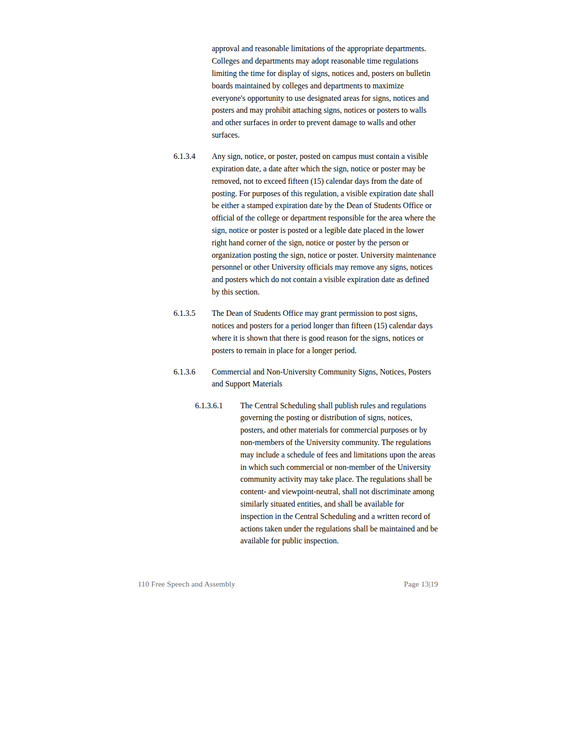approval and reasonable limitations of the appropriate departments. Colleges and departments may adopt reasonable time regulations limiting the time for display of signs, notices and, posters on bulletin boards maintained by colleges and departments to maximize everyone's opportunity to use designated areas for signs, notices and posters and may prohibit attaching signs, notices or posters to walls and other surfaces in order to prevent damage to walls and other surfaces.
6.1.3.4
Any sign, notice, or poster, posted on campus must contain a visible expiration date, a date after which the sign, notice or poster may be removed, not to exceed fifteen (15) calendar days from the date of posting. For purposes of this regulation, a visible expiration date shall be either a stamped expiration date by the Dean of Students Office or official of the college or department responsible for the area where the sign, notice or poster is posted or a legible date placed in the lower right hand corner of the sign, notice or poster by the person or organization posting the sign, notice or poster. University maintenance personnel or other University officials may remove any signs, notices and posters which do not contain a visible expiration date as defined by this section.
6.1.3.5
The Dean of Students Office may grant permission to post signs, notices and posters for a period longer than fifteen (15) calendar days where it is shown that there is good reason for the signs, notices or posters to remain in place for a longer period.
6.1.3.6
Commercial and Non-University Community Signs, Notices, Posters and Support Materials
6.1.3.6.1
The Central Scheduling shall publish rules and regulations governing the posting or distribution of signs, notices, posters, and other materials for commercial purposes or by non-members of the University community. The regulations may include a schedule of fees and limitations upon the areas in which such commercial or non-member of the University community activity may take place. The regulations shall be content- and viewpoint-neutral, shall not discriminate among similarly situated entities, and shall be available for inspection in the Central Scheduling and a written record of actions taken under the regulations shall be maintained and be available for public inspection.
110 Free Speech and Assembly
Page 13|19